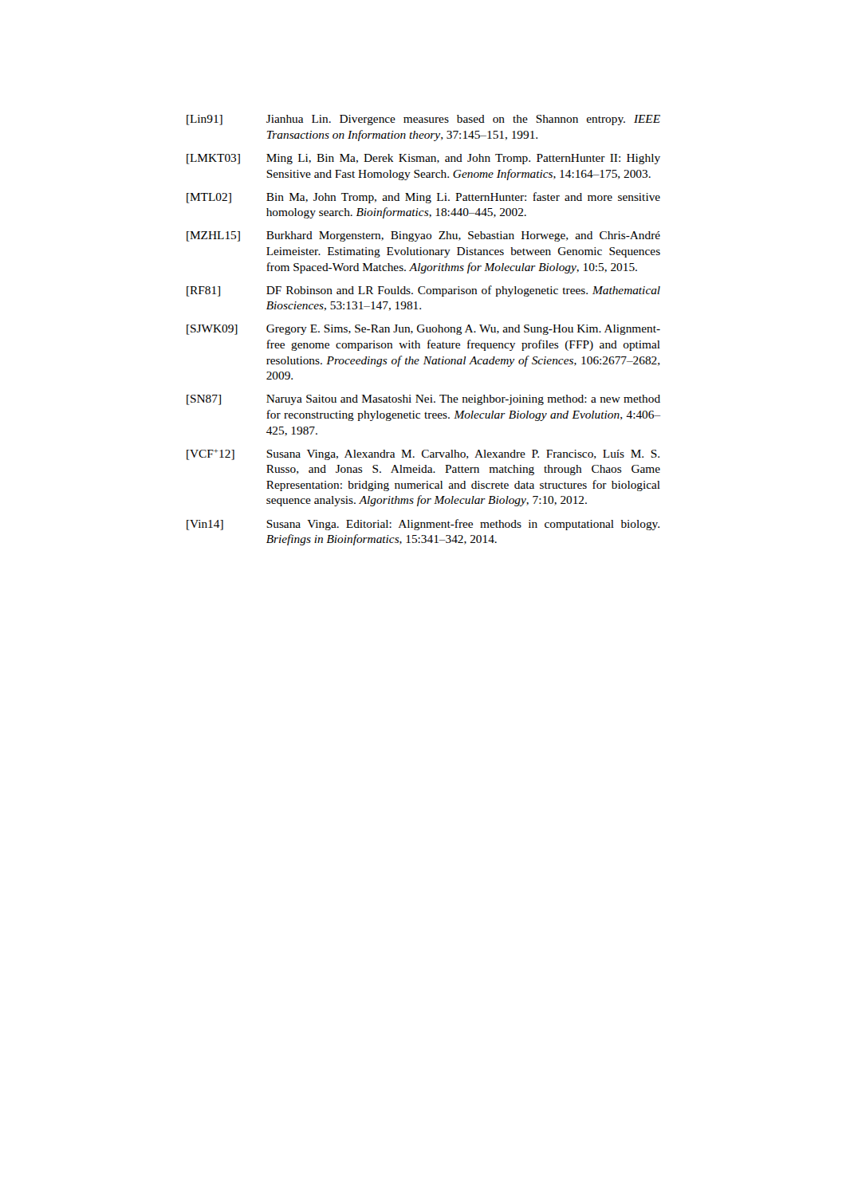[Lin91]
Jianhua Lin. Divergence measures based on the Shannon entropy. IEEE Transactions on Information theory, 37:145–151, 1991.
[LMKT03]
Ming Li, Bin Ma, Derek Kisman, and John Tromp. PatternHunter II: Highly Sensitive and Fast Homology Search. Genome Informatics, 14:164–175, 2003.
[MTL02]
Bin Ma, John Tromp, and Ming Li. PatternHunter: faster and more sensitive homology search. Bioinformatics, 18:440–445, 2002.
[MZHL15]
Burkhard Morgenstern, Bingyao Zhu, Sebastian Horwege, and Chris-André Leimeister. Estimating Evolutionary Distances between Genomic Sequences from Spaced-Word Matches. Algorithms for Molecular Biology, 10:5, 2015.
[RF81]
DF Robinson and LR Foulds. Comparison of phylogenetic trees. Mathematical Biosciences, 53:131–147, 1981.
[SJWK09]
Gregory E. Sims, Se-Ran Jun, Guohong A. Wu, and Sung-Hou Kim. Alignment-free genome comparison with feature frequency profiles (FFP) and optimal resolutions. Proceedings of the National Academy of Sciences, 106:2677–2682, 2009.
[SN87]
Naruya Saitou and Masatoshi Nei. The neighbor-joining method: a new method for reconstructing phylogenetic trees. Molecular Biology and Evolution, 4:406–425, 1987.
[VCF+12]
Susana Vinga, Alexandra M. Carvalho, Alexandre P. Francisco, Luís M. S. Russo, and Jonas S. Almeida. Pattern matching through Chaos Game Representation: bridging numerical and discrete data structures for biological sequence analysis. Algorithms for Molecular Biology, 7:10, 2012.
[Vin14]
Susana Vinga. Editorial: Alignment-free methods in computational biology. Briefings in Bioinformatics, 15:341–342, 2014.